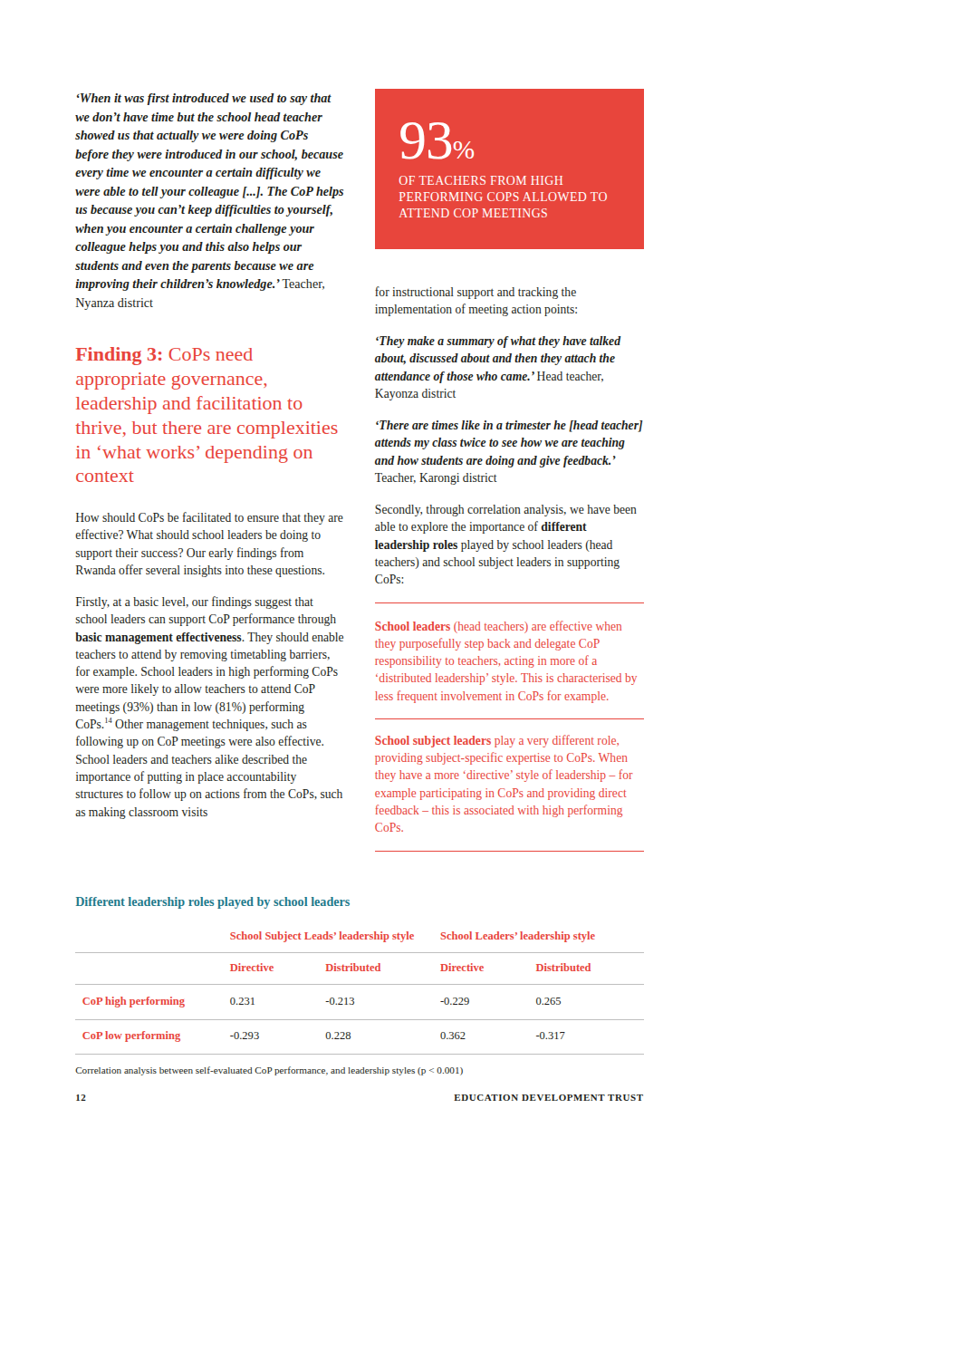‘When it was first introduced we used to say that we don’t have time but the school head teacher showed us that actually we were doing CoPs before they were introduced in our school, because every time we encounter a certain difficulty we were able to tell your colleague [...]. The CoP helps us because you can’t keep difficulties to yourself, when you encounter a certain challenge your colleague helps you and this also helps our students and even the parents because we are improving their children’s knowledge.’ Teacher, Nyanza district
Finding 3: CoPs need appropriate governance, leadership and facilitation to thrive, but there are complexities in ‘what works’ depending on context
How should CoPs be facilitated to ensure that they are effective? What should school leaders be doing to support their success? Our early findings from Rwanda offer several insights into these questions.
Firstly, at a basic level, our findings suggest that school leaders can support CoP performance through basic management effectiveness. They should enable teachers to attend by removing timetabling barriers, for example. School leaders in high performing CoPs were more likely to allow teachers to attend CoP meetings (93%) than in low (81%) performing CoPs.14 Other management techniques, such as following up on CoP meetings were also effective. School leaders and teachers alike described the importance of putting in place accountability structures to follow up on actions from the CoPs, such as making classroom visits
93%
of teachers from high performing CoPs allowed to attend CoP meetings
for instructional support and tracking the implementation of meeting action points:
‘They make a summary of what they have talked about, discussed about and then they attach the attendance of those who came.’ Head teacher, Kayonza district
‘There are times like in a trimester he [head teacher] attends my class twice to see how we are teaching and how students are doing and give feedback.’ Teacher, Karongi district
Secondly, through correlation analysis, we have been able to explore the importance of different leadership roles played by school leaders (head teachers) and school subject leaders in supporting CoPs:
School leaders (head teachers) are effective when they purposefully step back and delegate CoP responsibility to teachers, acting in more of a ‘distributed leadership’ style. This is characterised by less frequent involvement in CoPs for example.
School subject leaders play a very different role, providing subject-specific expertise to CoPs. When they have a more ‘directive’ style of leadership – for example participating in CoPs and providing direct feedback – this is associated with high performing CoPs.
Different leadership roles played by school leaders
| | School Subject Leads’ leadership style | School Leaders’ leadership style |
| --- | --- | --- |
| | Directive | Distributed | Directive | Distributed |
| CoP high performing | 0.231 | -0.213 | -0.229 | 0.265 |
| CoP low performing | -0.293 | 0.228 | 0.362 | -0.317 |
Correlation analysis between self-evaluated CoP performance, and leadership styles (p < 0.001)
12 Education Development Trust